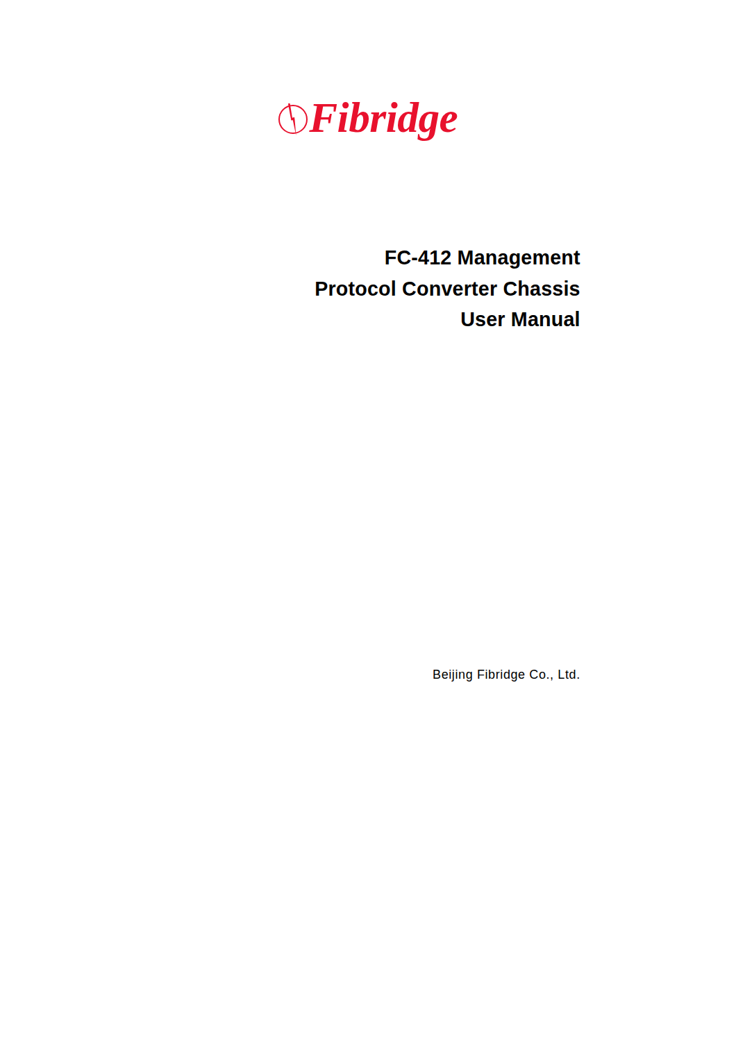Fibridge
FC-412 Management
Protocol Converter Chassis
User Manual
Beijing Fibridge Co., Ltd.